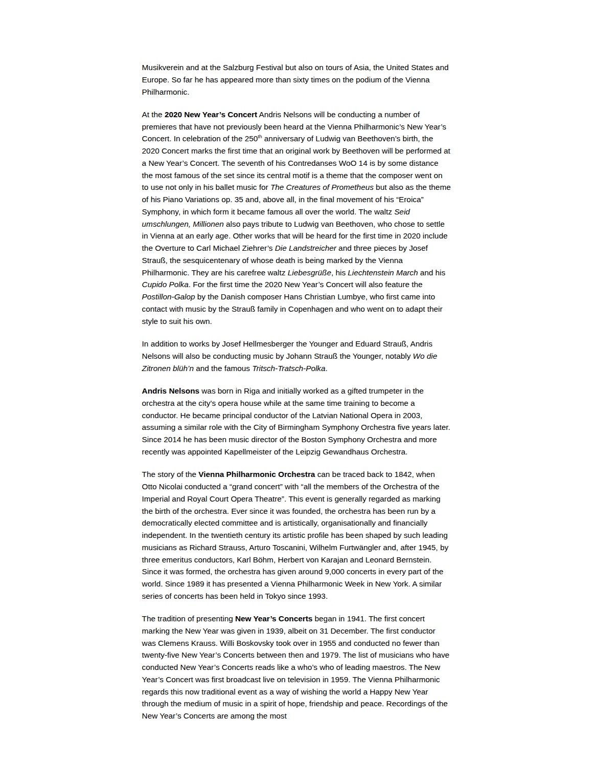Musikverein and at the Salzburg Festival but also on tours of Asia, the United States and Europe. So far he has appeared more than sixty times on the podium of the Vienna Philharmonic.
At the 2020 New Year’s Concert Andris Nelsons will be conducting a number of premieres that have not previously been heard at the Vienna Philharmonic’s New Year’s Concert. In celebration of the 250th anniversary of Ludwig van Beethoven’s birth, the 2020 Concert marks the first time that an original work by Beethoven will be performed at a New Year’s Concert. The seventh of his Contredanses WoO 14 is by some distance the most famous of the set since its central motif is a theme that the composer went on to use not only in his ballet music for The Creatures of Prometheus but also as the theme of his Piano Variations op. 35 and, above all, in the final movement of his “Eroica” Symphony, in which form it became famous all over the world. The waltz Seid umschlungen, Millionen also pays tribute to Ludwig van Beethoven, who chose to settle in Vienna at an early age. Other works that will be heard for the first time in 2020 include the Overture to Carl Michael Ziehrer’s Die Landstreicher and three pieces by Josef Strauß, the sesquicentenary of whose death is being marked by the Vienna Philharmonic. They are his carefree waltz Liebesgrüße, his Liechtenstein March and his Cupido Polka. For the first time the 2020 New Year’s Concert will also feature the Postillon-Galop by the Danish composer Hans Christian Lumbye, who first came into contact with music by the Strauß family in Copenhagen and who went on to adapt their style to suit his own.
In addition to works by Josef Hellmesberger the Younger and Eduard Strauß, Andris Nelsons will also be conducting music by Johann Strauß the Younger, notably Wo die Zitronen blüh’n and the famous Tritsch-Tratsch-Polka.
Andris Nelsons was born in Riga and initially worked as a gifted trumpeter in the orchestra at the city’s opera house while at the same time training to become a conductor. He became principal conductor of the Latvian National Opera in 2003, assuming a similar role with the City of Birmingham Symphony Orchestra five years later. Since 2014 he has been music director of the Boston Symphony Orchestra and more recently was appointed Kapellmeister of the Leipzig Gewandhaus Orchestra.
The story of the Vienna Philharmonic Orchestra can be traced back to 1842, when Otto Nicolai conducted a “grand concert” with “all the members of the Orchestra of the Imperial and Royal Court Opera Theatre”. This event is generally regarded as marking the birth of the orchestra. Ever since it was founded, the orchestra has been run by a democratically elected committee and is artistically, organisationally and financially independent. In the twentieth century its artistic profile has been shaped by such leading musicians as Richard Strauss, Arturo Toscanini, Wilhelm Furtwängler and, after 1945, by three emeritus conductors, Karl Böhm, Herbert von Karajan and Leonard Bernstein. Since it was formed, the orchestra has given around 9,000 concerts in every part of the world. Since 1989 it has presented a Vienna Philharmonic Week in New York. A similar series of concerts has been held in Tokyo since 1993.
The tradition of presenting New Year’s Concerts began in 1941. The first concert marking the New Year was given in 1939, albeit on 31 December. The first conductor was Clemens Krauss. Willi Boskovsky took over in 1955 and conducted no fewer than twenty-five New Year’s Concerts between then and 1979. The list of musicians who have conducted New Year’s Concerts reads like a who’s who of leading maestros. The New Year’s Concert was first broadcast live on television in 1959. The Vienna Philharmonic regards this now traditional event as a way of wishing the world a Happy New Year through the medium of music in a spirit of hope, friendship and peace. Recordings of the New Year’s Concerts are among the most